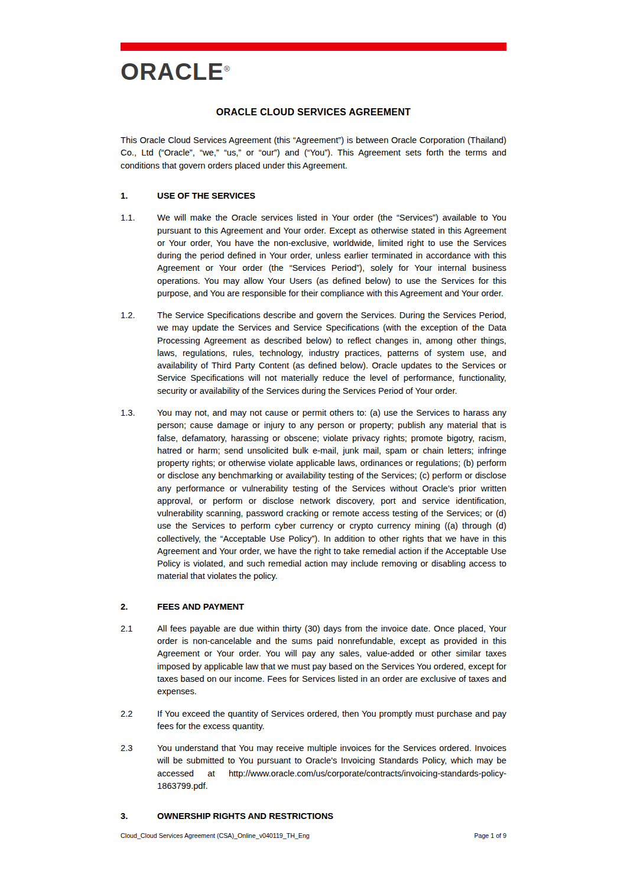ORACLE®
ORACLE CLOUD SERVICES AGREEMENT
This Oracle Cloud Services Agreement (this “Agreement”) is between Oracle Corporation (Thailand) Co., Ltd (“Oracle”, “we,” “us,” or “our”) and (“You”). This Agreement sets forth the terms and conditions that govern orders placed under this Agreement.
1. USE OF THE SERVICES
1.1. We will make the Oracle services listed in Your order (the “Services”) available to You pursuant to this Agreement and Your order. Except as otherwise stated in this Agreement or Your order, You have the non-exclusive, worldwide, limited right to use the Services during the period defined in Your order, unless earlier terminated in accordance with this Agreement or Your order (the “Services Period”), solely for Your internal business operations. You may allow Your Users (as defined below) to use the Services for this purpose, and You are responsible for their compliance with this Agreement and Your order.
1.2. The Service Specifications describe and govern the Services. During the Services Period, we may update the Services and Service Specifications (with the exception of the Data Processing Agreement as described below) to reflect changes in, among other things, laws, regulations, rules, technology, industry practices, patterns of system use, and availability of Third Party Content (as defined below). Oracle updates to the Services or Service Specifications will not materially reduce the level of performance, functionality, security or availability of the Services during the Services Period of Your order.
1.3. You may not, and may not cause or permit others to: (a) use the Services to harass any person; cause damage or injury to any person or property; publish any material that is false, defamatory, harassing or obscene; violate privacy rights; promote bigotry, racism, hatred or harm; send unsolicited bulk e-mail, junk mail, spam or chain letters; infringe property rights; or otherwise violate applicable laws, ordinances or regulations; (b) perform or disclose any benchmarking or availability testing of the Services; (c) perform or disclose any performance or vulnerability testing of the Services without Oracle’s prior written approval, or perform or disclose network discovery, port and service identification, vulnerability scanning, password cracking or remote access testing of the Services; or (d) use the Services to perform cyber currency or crypto currency mining ((a) through (d) collectively, the “Acceptable Use Policy”). In addition to other rights that we have in this Agreement and Your order, we have the right to take remedial action if the Acceptable Use Policy is violated, and such remedial action may include removing or disabling access to material that violates the policy.
2. FEES AND PAYMENT
2.1 All fees payable are due within thirty (30) days from the invoice date. Once placed, Your order is non-cancelable and the sums paid nonrefundable, except as provided in this Agreement or Your order. You will pay any sales, value-added or other similar taxes imposed by applicable law that we must pay based on the Services You ordered, except for taxes based on our income. Fees for Services listed in an order are exclusive of taxes and expenses.
2.2 If You exceed the quantity of Services ordered, then You promptly must purchase and pay fees for the excess quantity.
2.3 You understand that You may receive multiple invoices for the Services ordered. Invoices will be submitted to You pursuant to Oracle's Invoicing Standards Policy, which may be accessed at http://www.oracle.com/us/corporate/contracts/invoicing-standards-policy-1863799.pdf.
3. OWNERSHIP RIGHTS AND RESTRICTIONS
Cloud_Cloud Services Agreement (CSA)_Online_v040119_TH_Eng Page 1 of 9